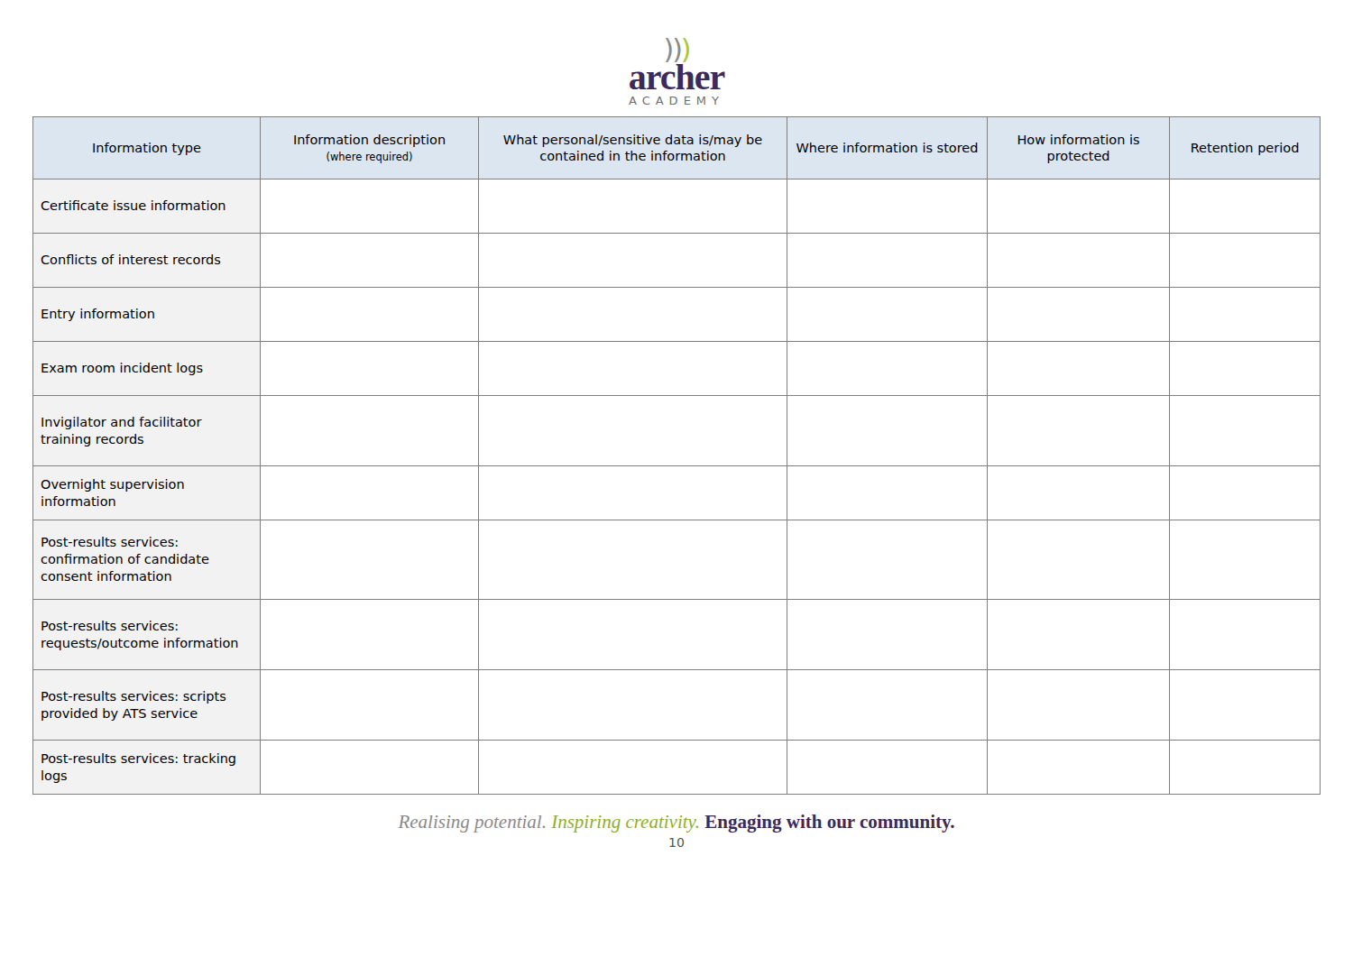)))
archer
ACADEMY
| Information type | Information description (where required) | What personal/sensitive data is/may be contained in the information | Where information is stored | How information is protected | Retention period |
| --- | --- | --- | --- | --- | --- |
| Certificate issue information | | | | | |
| Conflicts of interest records | | | | | |
| Entry information | | | | | |
| Exam room incident logs | | | | | |
| Invigilator and facilitator training records | | | | | |
| Overnight supervision information | | | | | |
| Post-results services: confirmation of candidate consent information | | | | | |
| Post-results services: requests/outcome information | | | | | |
| Post-results services: scripts provided by ATS service | | | | | |
| Post-results services: tracking logs | | | | | |
Realising potential. Inspiring creativity. Engaging with our community.
10